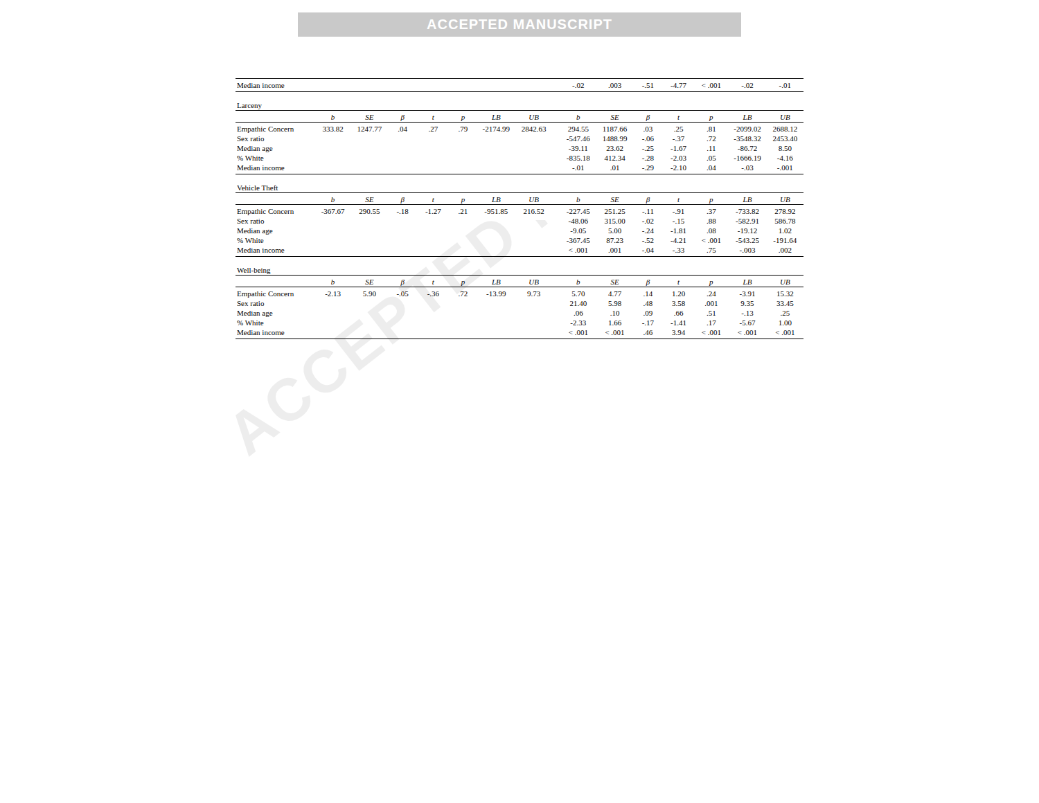ACCEPTED MANUSCRIPT
ACCEPTED MANUSCRIPT
| Median income | | | | | | | | | -.02 | .003 | -.51 | -4.77 | < .001 | -.02 | -.01 |
| Larceny | |
| | b | SE | β | t | p | LB | UB | | b | SE | β | t | p | LB | UB |
| Empathic Concern | 333.82 | 1247.77 | .04 | .27 | .79 | -2174.99 | 2842.63 | | 294.55 | 1187.66 | .03 | .25 | .81 | -2099.02 | 2688.12 |
| Sex ratio | | | | | | | | | -547.46 | 1488.99 | -.06 | -.37 | .72 | -3548.32 | 2453.40 |
| Median age | | | | | | | | | -39.11 | 23.62 | -.25 | -1.67 | .11 | -86.72 | 8.50 |
| % White | | | | | | | | | -835.18 | 412.34 | -.28 | -2.03 | .05 | -1666.19 | -4.16 |
| Median income | | | | | | | | | -.01 | .01 | -.29 | -2.10 | .04 | -.03 | -.001 |
| Vehicle Theft | |
| | b | SE | β | t | p | LB | UB | | b | SE | β | t | p | LB | UB |
| Empathic Concern | -367.67 | 290.55 | -.18 | -1.27 | .21 | -951.85 | 216.52 | | -227.45 | 251.25 | -.11 | -.91 | .37 | -733.82 | 278.92 |
| Sex ratio | | | | | | | | | -48.06 | 315.00 | -.02 | -.15 | .88 | -582.91 | 586.78 |
| Median age | | | | | | | | | -9.05 | 5.00 | -.24 | -1.81 | .08 | -19.12 | 1.02 |
| % White | | | | | | | | | -367.45 | 87.23 | -.52 | -4.21 | < .001 | -543.25 | -191.64 |
| Median income | | | | | | | | | < .001 | .001 | -.04 | -.33 | .75 | -.003 | .002 |
| Well-being | |
| | b | SE | β | t | p | LB | UB | | b | SE | β | t | p | LB | UB |
| Empathic Concern | -2.13 | 5.90 | -.05 | -.36 | .72 | -13.99 | 9.73 | | 5.70 | 4.77 | .14 | 1.20 | .24 | -3.91 | 15.32 |
| Sex ratio | | | | | | | | | 21.40 | 5.98 | .48 | 3.58 | .001 | 9.35 | 33.45 |
| Median age | | | | | | | | | .06 | .10 | .09 | .66 | .51 | -.13 | .25 |
| % White | | | | | | | | | -2.33 | 1.66 | -.17 | -1.41 | .17 | -5.67 | 1.00 |
| Median income | | | | | | | | | < .001 | < .001 | .46 | 3.94 | < .001 | < .001 | < .001 |